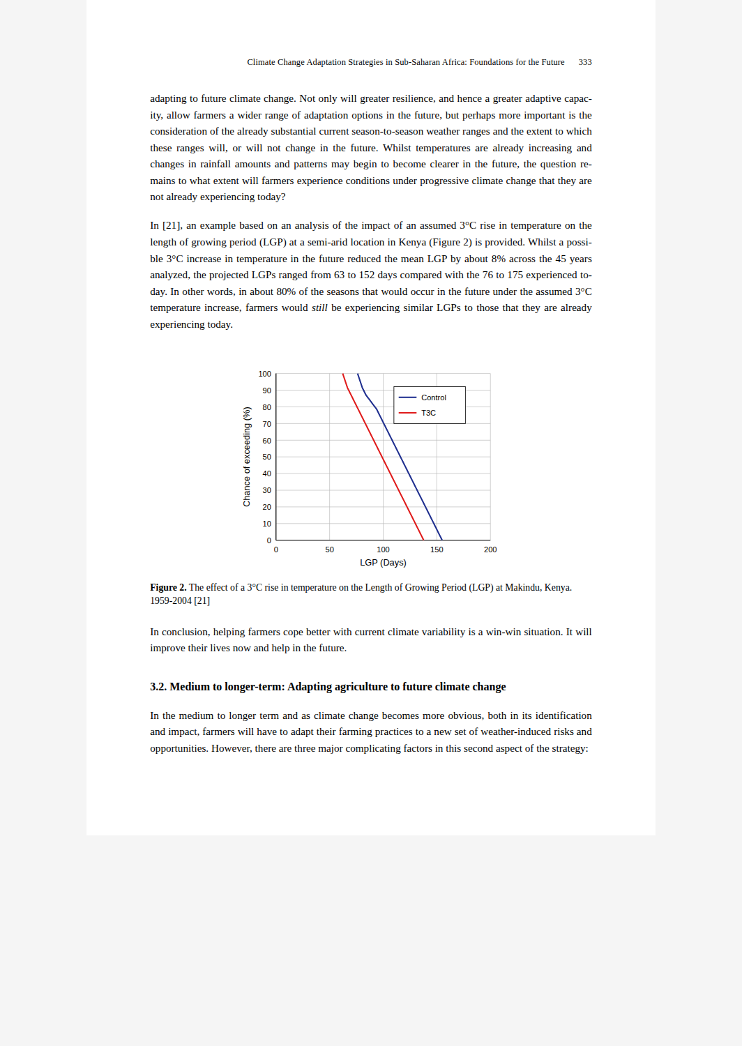Climate Change Adaptation Strategies in Sub-Saharan Africa: Foundations for the Future 333
adapting to future climate change. Not only will greater resilience, and hence a greater adaptive capacity, allow farmers a wider range of adaptation options in the future, but perhaps more important is the consideration of the already substantial current season-to-season weather ranges and the extent to which these ranges will, or will not change in the future. Whilst temperatures are already increasing and changes in rainfall amounts and patterns may begin to become clearer in the future, the question remains to what extent will farmers experience conditions under progressive climate change that they are not already experiencing today?
In [21], an example based on an analysis of the impact of an assumed 3°C rise in temperature on the length of growing period (LGP) at a semi-arid location in Kenya (Figure 2) is provided. Whilst a possible 3°C increase in temperature in the future reduced the mean LGP by about 8% across the 45 years analyzed, the projected LGPs ranged from 63 to 152 days compared with the 76 to 175 experienced today. In other words, in about 80% of the seasons that would occur in the future under the assumed 3°C temperature increase, farmers would still be experiencing similar LGPs to those that they are already experiencing today.
100 90 80 70 60 50 40 30 20 10 0 0 50 100 150 200 LGP (Days) Chance of exceeding (%) Control T3C
Figure 2. The effect of a 3°C rise in temperature on the Length of Growing Period (LGP) at Makindu, Kenya. 1959-2004 [21]
In conclusion, helping farmers cope better with current climate variability is a win-win situation. It will improve their lives now and help in the future.
3.2. Medium to longer-term: Adapting agriculture to future climate change
In the medium to longer term and as climate change becomes more obvious, both in its identification and impact, farmers will have to adapt their farming practices to a new set of weather-induced risks and opportunities. However, there are three major complicating factors in this second aspect of the strategy: